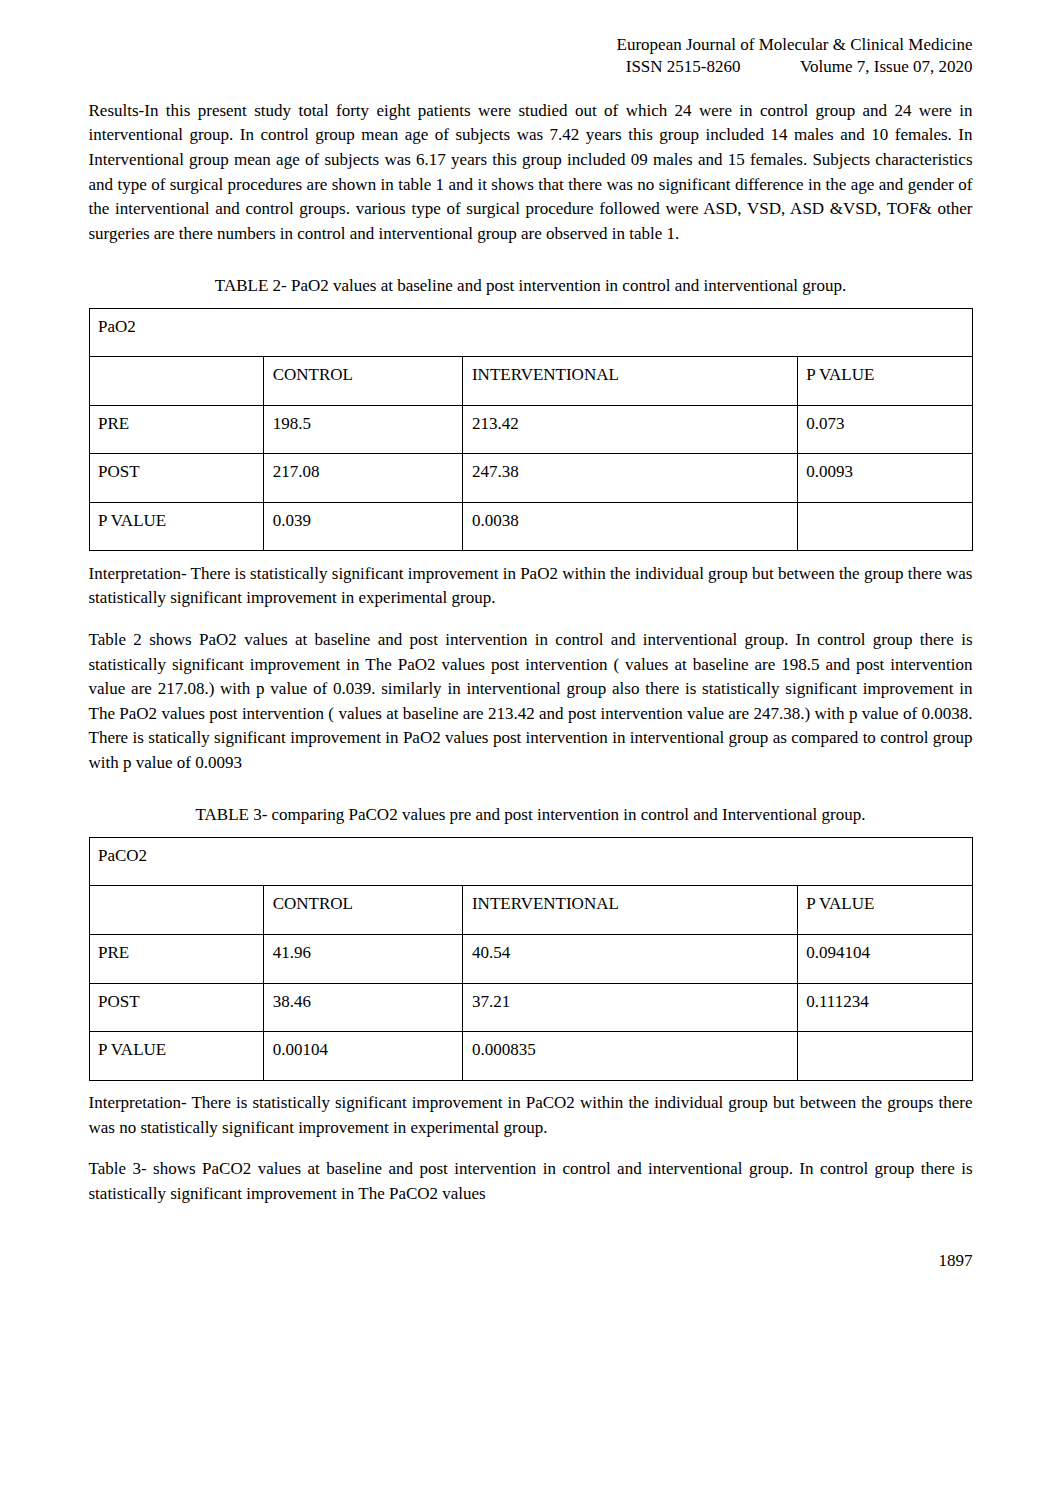European Journal of Molecular & Clinical Medicine ISSN 2515-8260 Volume 7, Issue 07, 2020
Results-In this present study total forty eight patients were studied out of which 24 were in control group and 24 were in interventional group. In control group mean age of subjects was 7.42 years this group included 14 males and 10 females. In Interventional group mean age of subjects was 6.17 years this group included 09 males and 15 females. Subjects characteristics and type of surgical procedures are shown in table 1 and it shows that there was no significant difference in the age and gender of the interventional and control groups. various type of surgical procedure followed were ASD, VSD, ASD &VSD, TOF& other surgeries are there numbers in control and interventional group are observed in table 1.
TABLE 2- PaO2 values at baseline and post intervention in control and interventional group.
| PaO2 |
| | CONTROL | INTERVENTIONAL | P VALUE |
| PRE | 198.5 | 213.42 | 0.073 |
| POST | 217.08 | 247.38 | 0.0093 |
| P VALUE | 0.039 | 0.0038 | |
Interpretation- There is statistically significant improvement in PaO2 within the individual group but between the group there was statistically significant improvement in experimental group.
Table 2 shows PaO2 values at baseline and post intervention in control and interventional group. In control group there is statistically significant improvement in The PaO2 values post intervention ( values at baseline are 198.5 and post intervention value are 217.08.) with p value of 0.039. similarly in interventional group also there is statistically significant improvement in The PaO2 values post intervention ( values at baseline are 213.42 and post intervention value are 247.38.) with p value of 0.0038. There is statically significant improvement in PaO2 values post intervention in interventional group as compared to control group with p value of 0.0093
TABLE 3- comparing PaCO2 values pre and post intervention in control and Interventional group.
| PaCO2 |
| | CONTROL | INTERVENTIONAL | P VALUE |
| PRE | 41.96 | 40.54 | 0.094104 |
| POST | 38.46 | 37.21 | 0.111234 |
| P VALUE | 0.00104 | 0.000835 | |
Interpretation- There is statistically significant improvement in PaCO2 within the individual group but between the groups there was no statistically significant improvement in experimental group.
Table 3- shows PaCO2 values at baseline and post intervention in control and interventional group. In control group there is statistically significant improvement in The PaCO2 values
1897